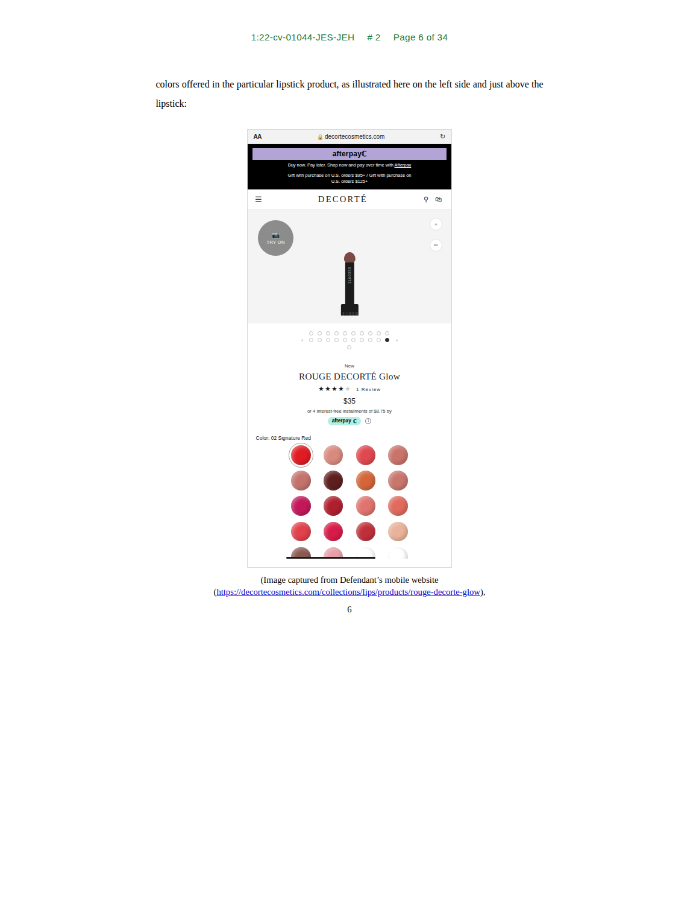1:22-cv-01044-JES-JEH # 2 Page 6 of 34
colors offered in the particular lipstick product, as illustrated here on the left side and just above the lipstick:
AA 🔒decortecosmetics.com ↻
afterpayℂ
Buy now. Pay later. Shop now and pay over time with Afterpay
Gift with purchase on U.S. orders $95+ / Gift with purchase on
U.S. orders $125+
☰ DECORTÉ ⚲ 🛍
📷 TRY ON
+
∞
DECORTÉ
‹ ›
New
ROUGE DECORTÉ Glow
★★★★★ 1 Review
$35
or 4 interest-free installments of $8.75 by
afterpayℂ i
Color: 02 Signature Red
(Image captured from Defendant’s mobile website
(https://decortecosmetics.com/collections/lips/products/rouge-decorte-glow),
6